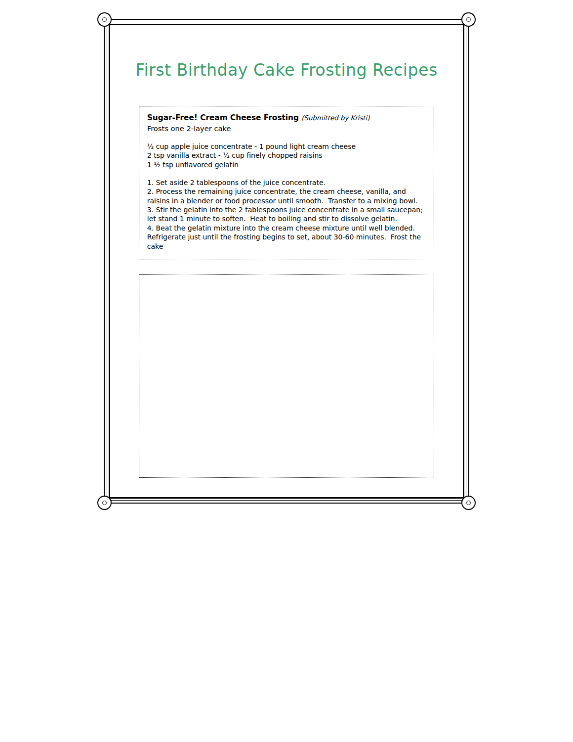First Birthday Cake Frosting Recipes
Sugar-Free! Cream Cheese Frosting (Submitted by Kristi)
Frosts one 2-layer cake
½ cup apple juice concentrate - 1 pound light cream cheese
2 tsp vanilla extract - ½ cup finely chopped raisins
1 ½ tsp unflavored gelatin
1. Set aside 2 tablespoons of the juice concentrate.
2. Process the remaining juice concentrate, the cream cheese, vanilla, and raisins in a blender or food processor until smooth. Transfer to a mixing bowl.
3. Stir the gelatin into the 2 tablespoons juice concentrate in a small saucepan; let stand 1 minute to soften. Heat to boiling and stir to dissolve gelatin.
4. Beat the gelatin mixture into the cream cheese mixture until well blended. Refrigerate just until the frosting begins to set, about 30-60 minutes. Frost the cake